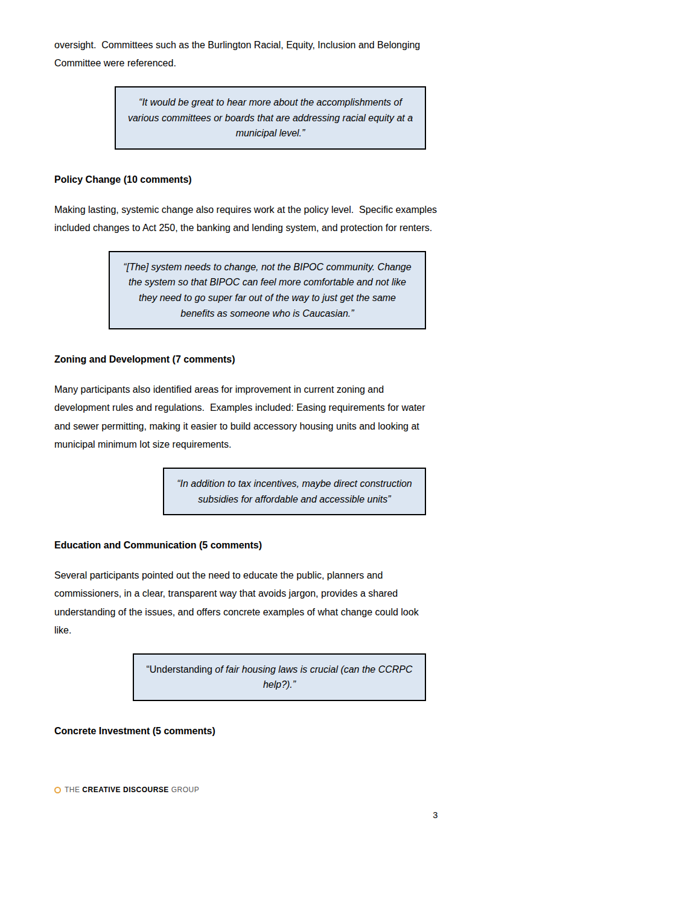oversight. Committees such as the Burlington Racial, Equity, Inclusion and Belonging Committee were referenced.
“It would be great to hear more about the accomplishments of various committees or boards that are addressing racial equity at a municipal level.”
Policy Change (10 comments)
Making lasting, systemic change also requires work at the policy level. Specific examples included changes to Act 250, the banking and lending system, and protection for renters.
“[The] system needs to change, not the BIPOC community. Change the system so that BIPOC can feel more comfortable and not like they need to go super far out of the way to just get the same benefits as someone who is Caucasian.”
Zoning and Development (7 comments)
Many participants also identified areas for improvement in current zoning and development rules and regulations. Examples included: Easing requirements for water and sewer permitting, making it easier to build accessory housing units and looking at municipal minimum lot size requirements.
“In addition to tax incentives, maybe direct construction subsidies for affordable and accessible units”
Education and Communication (5 comments)
Several participants pointed out the need to educate the public, planners and commissioners, in a clear, transparent way that avoids jargon, provides a shared understanding of the issues, and offers concrete examples of what change could look like.
“Understanding of fair housing laws is crucial (can the CCRPC help?).”
Concrete Investment (5 comments)
THE CREATIVE DISCOURSE GROUP
3